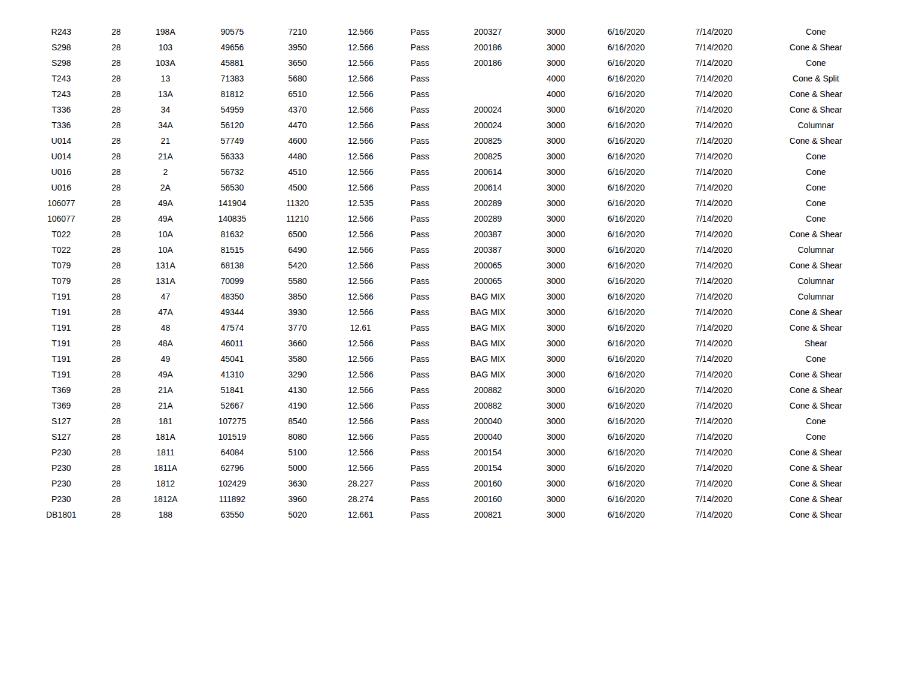| R243 | 28 | 198A | 90575 | 7210 | 12.566 | Pass | 200327 | 3000 | 6/16/2020 | 7/14/2020 | Cone |
| S298 | 28 | 103 | 49656 | 3950 | 12.566 | Pass | 200186 | 3000 | 6/16/2020 | 7/14/2020 | Cone & Shear |
| S298 | 28 | 103A | 45881 | 3650 | 12.566 | Pass | 200186 | 3000 | 6/16/2020 | 7/14/2020 | Cone |
| T243 | 28 | 13 | 71383 | 5680 | 12.566 | Pass | | 4000 | 6/16/2020 | 7/14/2020 | Cone & Split |
| T243 | 28 | 13A | 81812 | 6510 | 12.566 | Pass | | 4000 | 6/16/2020 | 7/14/2020 | Cone & Shear |
| T336 | 28 | 34 | 54959 | 4370 | 12.566 | Pass | 200024 | 3000 | 6/16/2020 | 7/14/2020 | Cone & Shear |
| T336 | 28 | 34A | 56120 | 4470 | 12.566 | Pass | 200024 | 3000 | 6/16/2020 | 7/14/2020 | Columnar |
| U014 | 28 | 21 | 57749 | 4600 | 12.566 | Pass | 200825 | 3000 | 6/16/2020 | 7/14/2020 | Cone & Shear |
| U014 | 28 | 21A | 56333 | 4480 | 12.566 | Pass | 200825 | 3000 | 6/16/2020 | 7/14/2020 | Cone |
| U016 | 28 | 2 | 56732 | 4510 | 12.566 | Pass | 200614 | 3000 | 6/16/2020 | 7/14/2020 | Cone |
| U016 | 28 | 2A | 56530 | 4500 | 12.566 | Pass | 200614 | 3000 | 6/16/2020 | 7/14/2020 | Cone |
| 106077 | 28 | 49A | 141904 | 11320 | 12.535 | Pass | 200289 | 3000 | 6/16/2020 | 7/14/2020 | Cone |
| 106077 | 28 | 49A | 140835 | 11210 | 12.566 | Pass | 200289 | 3000 | 6/16/2020 | 7/14/2020 | Cone |
| T022 | 28 | 10A | 81632 | 6500 | 12.566 | Pass | 200387 | 3000 | 6/16/2020 | 7/14/2020 | Cone & Shear |
| T022 | 28 | 10A | 81515 | 6490 | 12.566 | Pass | 200387 | 3000 | 6/16/2020 | 7/14/2020 | Columnar |
| T079 | 28 | 131A | 68138 | 5420 | 12.566 | Pass | 200065 | 3000 | 6/16/2020 | 7/14/2020 | Cone & Shear |
| T079 | 28 | 131A | 70099 | 5580 | 12.566 | Pass | 200065 | 3000 | 6/16/2020 | 7/14/2020 | Columnar |
| T191 | 28 | 47 | 48350 | 3850 | 12.566 | Pass | BAG MIX | 3000 | 6/16/2020 | 7/14/2020 | Columnar |
| T191 | 28 | 47A | 49344 | 3930 | 12.566 | Pass | BAG MIX | 3000 | 6/16/2020 | 7/14/2020 | Cone & Shear |
| T191 | 28 | 48 | 47574 | 3770 | 12.61 | Pass | BAG MIX | 3000 | 6/16/2020 | 7/14/2020 | Cone & Shear |
| T191 | 28 | 48A | 46011 | 3660 | 12.566 | Pass | BAG MIX | 3000 | 6/16/2020 | 7/14/2020 | Shear |
| T191 | 28 | 49 | 45041 | 3580 | 12.566 | Pass | BAG MIX | 3000 | 6/16/2020 | 7/14/2020 | Cone |
| T191 | 28 | 49A | 41310 | 3290 | 12.566 | Pass | BAG MIX | 3000 | 6/16/2020 | 7/14/2020 | Cone & Shear |
| T369 | 28 | 21A | 51841 | 4130 | 12.566 | Pass | 200882 | 3000 | 6/16/2020 | 7/14/2020 | Cone & Shear |
| T369 | 28 | 21A | 52667 | 4190 | 12.566 | Pass | 200882 | 3000 | 6/16/2020 | 7/14/2020 | Cone & Shear |
| S127 | 28 | 181 | 107275 | 8540 | 12.566 | Pass | 200040 | 3000 | 6/16/2020 | 7/14/2020 | Cone |
| S127 | 28 | 181A | 101519 | 8080 | 12.566 | Pass | 200040 | 3000 | 6/16/2020 | 7/14/2020 | Cone |
| P230 | 28 | 1811 | 64084 | 5100 | 12.566 | Pass | 200154 | 3000 | 6/16/2020 | 7/14/2020 | Cone & Shear |
| P230 | 28 | 1811A | 62796 | 5000 | 12.566 | Pass | 200154 | 3000 | 6/16/2020 | 7/14/2020 | Cone & Shear |
| P230 | 28 | 1812 | 102429 | 3630 | 28.227 | Pass | 200160 | 3000 | 6/16/2020 | 7/14/2020 | Cone & Shear |
| P230 | 28 | 1812A | 111892 | 3960 | 28.274 | Pass | 200160 | 3000 | 6/16/2020 | 7/14/2020 | Cone & Shear |
| DB1801 | 28 | 188 | 63550 | 5020 | 12.661 | Pass | 200821 | 3000 | 6/16/2020 | 7/14/2020 | Cone & Shear |